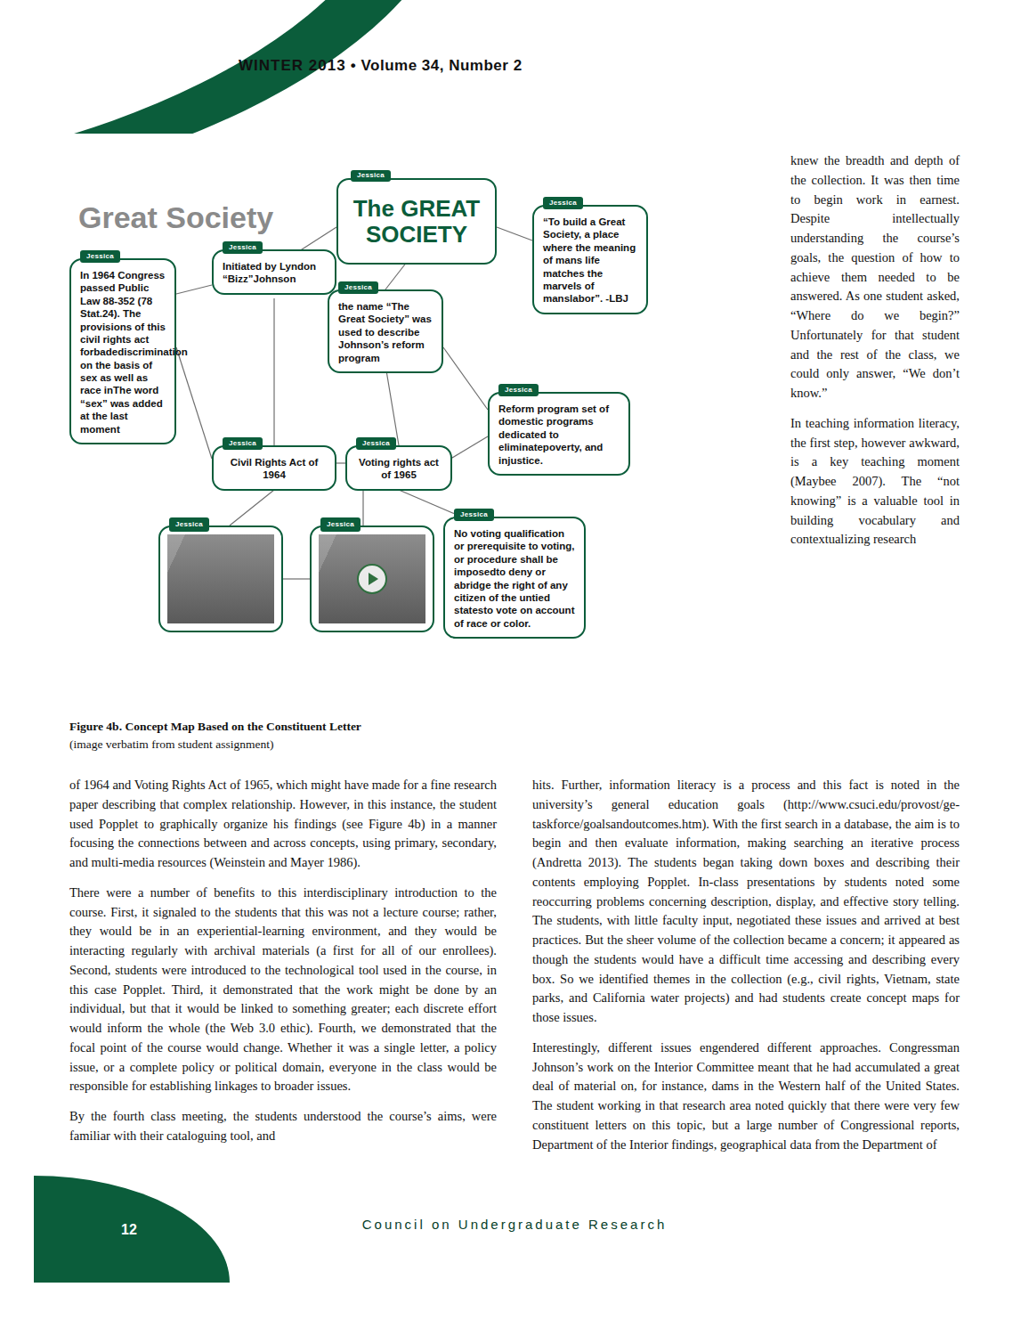WINTER 2013 • Volume 34, Number 2
Great Society
Jessica The GREAT SOCIETY
Jessica “To build a Great Society, a place where the meaning of mans life matches the marvels of manslabor”. -LBJ
Jessica In 1964 Congress passed Public Law 88-352 (78 Stat.24). The provisions of this civil rights act forbadediscrimination on the basis of sex as well as race inThe word “sex” was added at the last moment
Jessica Initiated by Lyndon “Bizz”Johnson
Jessica the name “The Great Society” was used to describe Johnson’s reform program
Jessica Reform program set of domestic programs dedicated to eliminatepoverty, and injustice.
Jessica Civil Rights Act of 1964
Jessica Voting rights act of 1965
Jessica No voting qualification or prerequisite to voting, or procedure shall be imposedto deny or abridge the right of any citizen of the untied statesto vote on account of race or color.
Jessica
Jessica
Figure 4b. Concept Map Based on the Constituent Letter
(image verbatim from student assignment)
knew the breadth and depth of the collection. It was then time to begin work in earnest. Despite intellectually understanding the course’s goals, the question of how to achieve them needed to be answered. As one student asked, “Where do we begin?” Unfortunately for that student and the rest of the class, we could only answer, “We don’t know.”
In teaching information literacy, the first step, however awkward, is a key teaching moment (Maybee 2007). The “not knowing” is a valuable tool in building vocabulary and contextualizing research
of 1964 and Voting Rights Act of 1965, which might have made for a fine research paper describing that complex relationship. However, in this instance, the student used Popplet to graphically organize his findings (see Figure 4b) in a manner focusing the connections between and across concepts, using primary, secondary, and multi-media resources (Weinstein and Mayer 1986).
There were a number of benefits to this interdisciplinary introduction to the course. First, it signaled to the students that this was not a lecture course; rather, they would be in an experiential-learning environment, and they would be interacting regularly with archival materials (a first for all of our enrollees). Second, students were introduced to the technological tool used in the course, in this case Popplet. Third, it demonstrated that the work might be done by an individual, but that it would be linked to something greater; each discrete effort would inform the whole (the Web 3.0 ethic). Fourth, we demonstrated that the focal point of the course would change. Whether it was a single letter, a policy issue, or a complete policy or political domain, everyone in the class would be responsible for establishing linkages to broader issues.
By the fourth class meeting, the students understood the course’s aims, were familiar with their cataloguing tool, and
hits. Further, information literacy is a process and this fact is noted in the university’s general education goals (http://www.csuci.edu/provost/ge-taskforce/goalsandoutcomes.htm). With the first search in a database, the aim is to begin and then evaluate information, making searching an iterative process (Andretta 2013). The students began taking down boxes and describing their contents employing Popplet. In-class presentations by students noted some reoccurring problems concerning description, display, and effective story telling. The students, with little faculty input, negotiated these issues and arrived at best practices. But the sheer volume of the collection became a concern; it appeared as though the students would have a difficult time accessing and describing every box. So we identified themes in the collection (e.g., civil rights, Vietnam, state parks, and California water projects) and had students create concept maps for those issues.
Interestingly, different issues engendered different approaches. Congressman Johnson’s work on the Interior Committee meant that he had accumulated a great deal of material on, for instance, dams in the Western half of the United States. The student working in that research area noted quickly that there were very few constituent letters on this topic, but a large number of Congressional reports, Department of the Interior findings, geographical data from the Department of
12
Council on Undergraduate Research